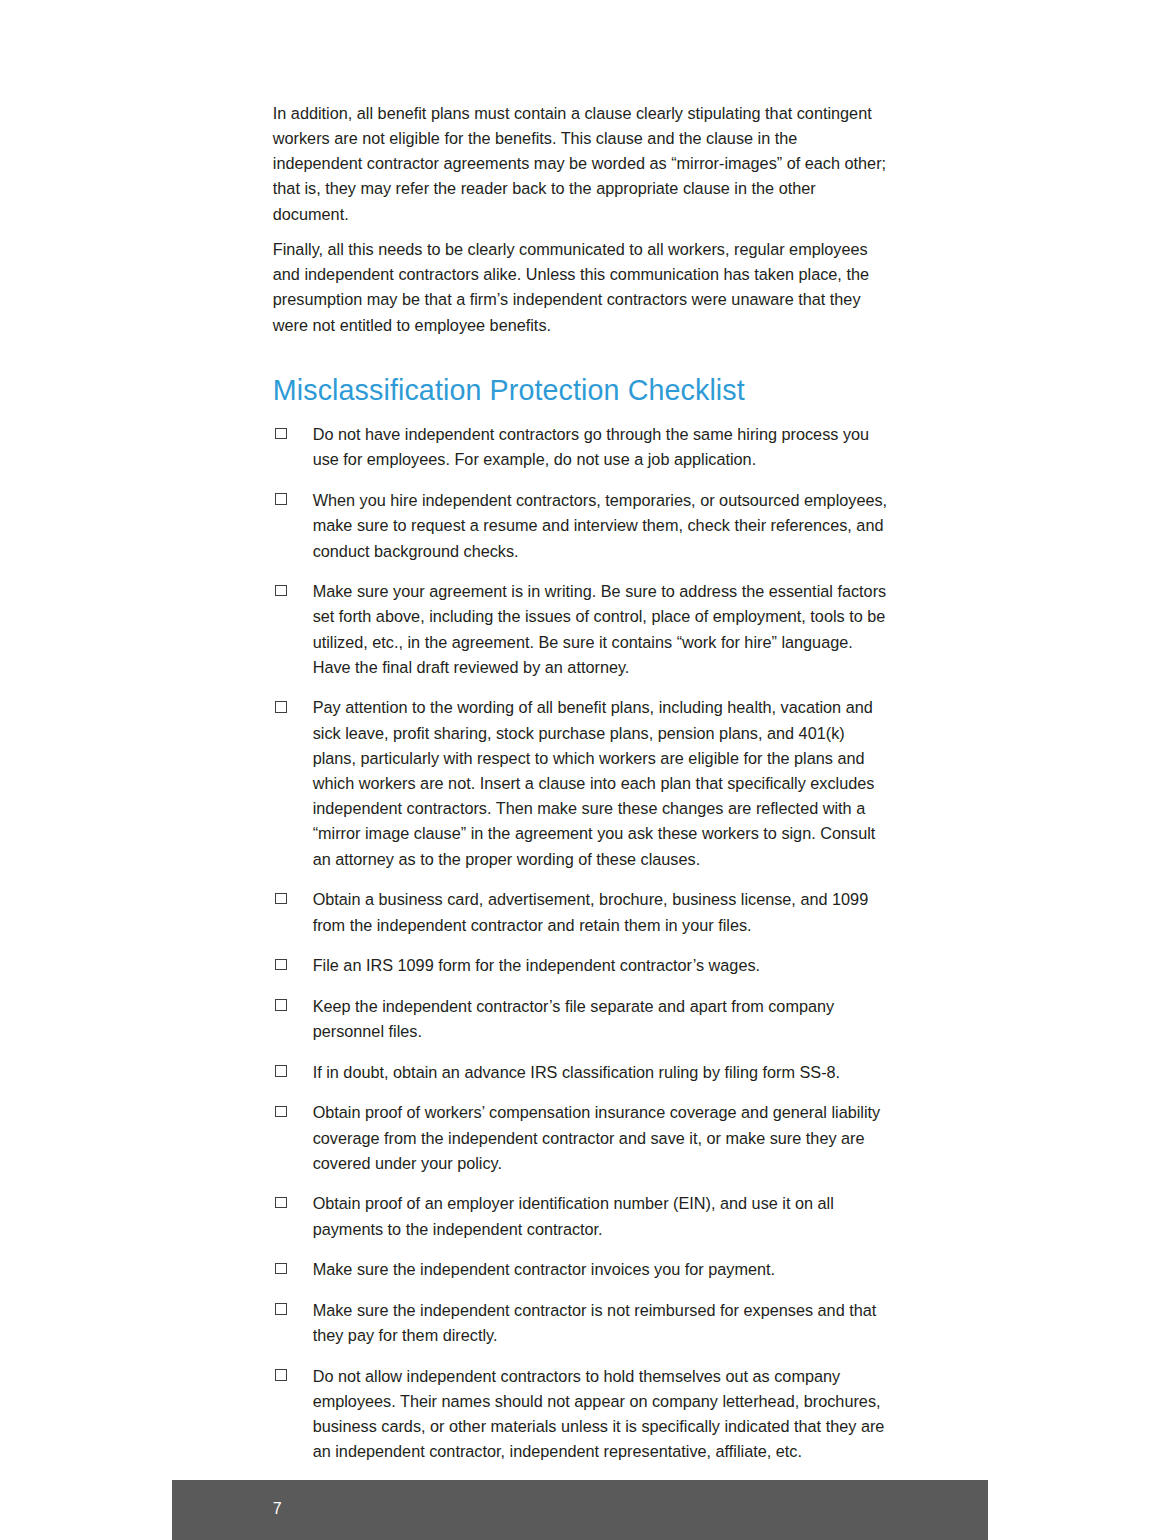In addition, all benefit plans must contain a clause clearly stipulating that contingent workers are not eligible for the benefits. This clause and the clause in the independent contractor agreements may be worded as “mirror-images” of each other; that is, they may refer the reader back to the appropriate clause in the other document.
Finally, all this needs to be clearly communicated to all workers, regular employees and independent contractors alike. Unless this communication has taken place, the presumption may be that a firm’s independent contractors were unaware that they were not entitled to employee benefits.
Misclassification Protection Checklist
Do not have independent contractors go through the same hiring process you use for employees. For example, do not use a job application.
When you hire independent contractors, temporaries, or outsourced employees, make sure to request a resume and interview them, check their references, and conduct background checks.
Make sure your agreement is in writing. Be sure to address the essential factors set forth above, including the issues of control, place of employment, tools to be utilized, etc., in the agreement. Be sure it contains “work for hire” language. Have the final draft reviewed by an attorney.
Pay attention to the wording of all benefit plans, including health, vacation and sick leave, profit sharing, stock purchase plans, pension plans, and 401(k) plans, particularly with respect to which workers are eligible for the plans and which workers are not. Insert a clause into each plan that specifically excludes independent contractors. Then make sure these changes are reflected with a “mirror image clause” in the agreement you ask these workers to sign. Consult an attorney as to the proper wording of these clauses.
Obtain a business card, advertisement, brochure, business license, and 1099 from the independent contractor and retain them in your files.
File an IRS 1099 form for the independent contractor’s wages.
Keep the independent contractor’s file separate and apart from company personnel files.
If in doubt, obtain an advance IRS classification ruling by filing form SS-8.
Obtain proof of workers’ compensation insurance coverage and general liability coverage from the independent contractor and save it, or make sure they are covered under your policy.
Obtain proof of an employer identification number (EIN), and use it on all payments to the independent contractor.
Make sure the independent contractor invoices you for payment.
Make sure the independent contractor is not reimbursed for expenses and that they pay for them directly.
Do not allow independent contractors to hold themselves out as company employees. Their names should not appear on company letterhead, brochures, business cards, or other materials unless it is specifically indicated that they are an independent contractor, independent representative, affiliate, etc.
7